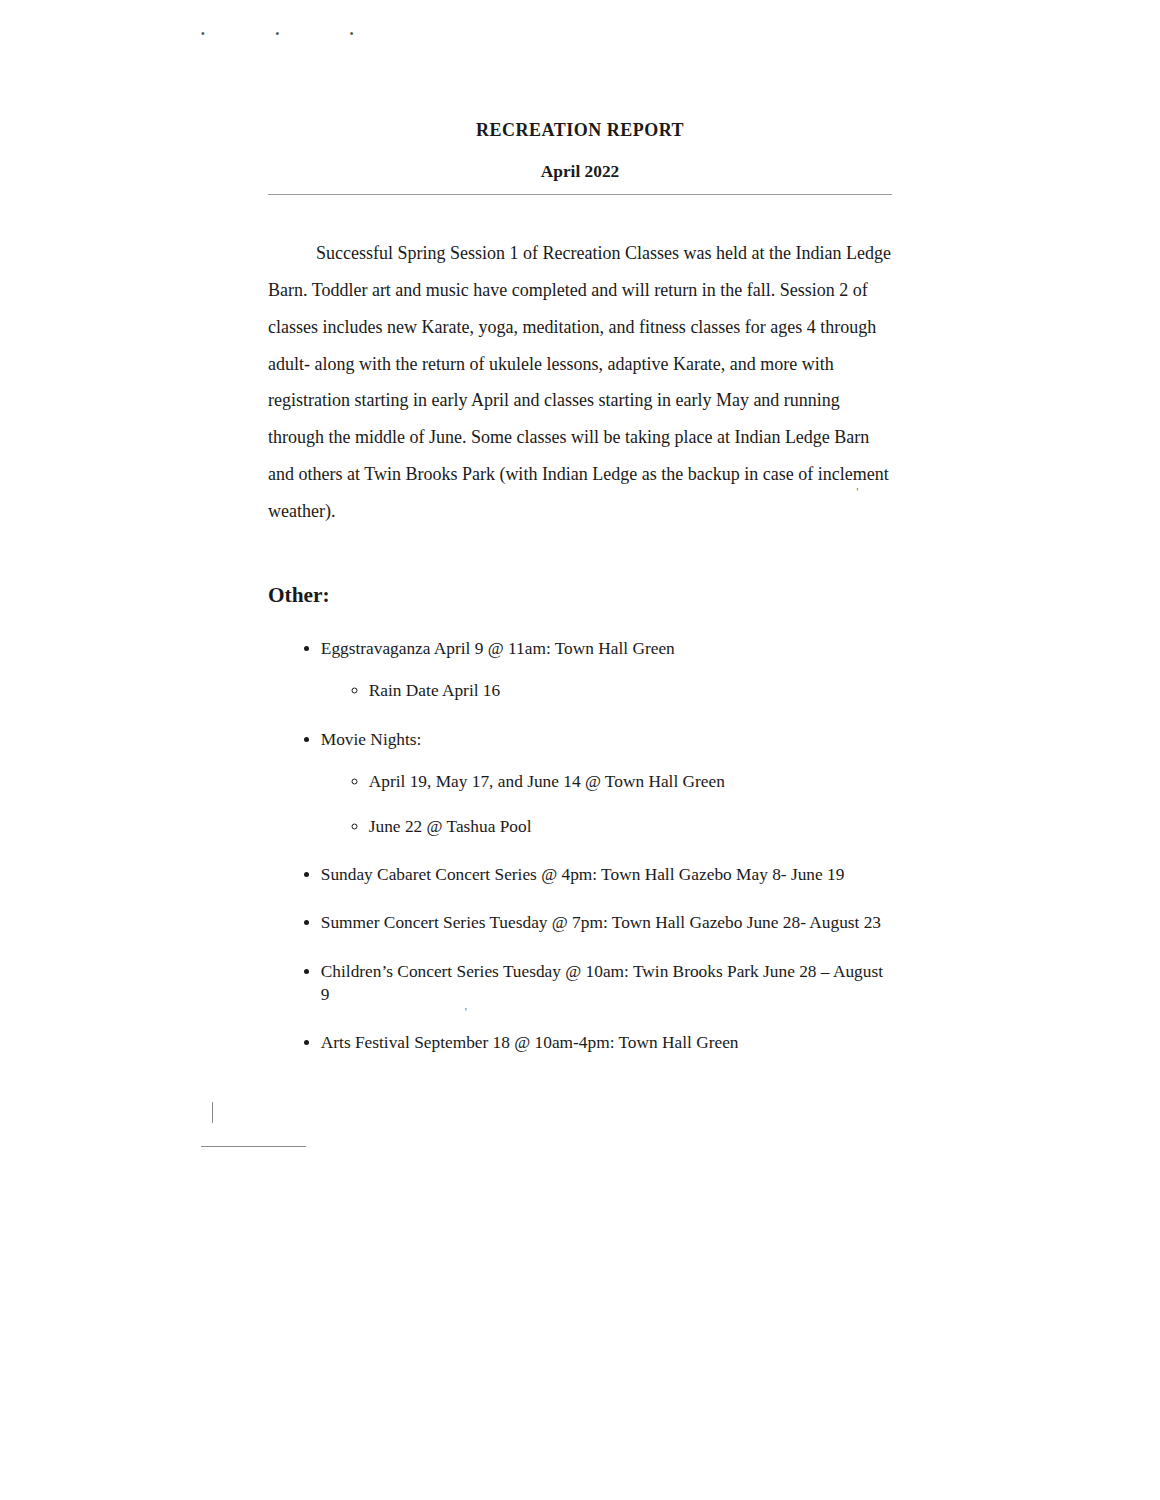• • •
RECREATION REPORT
April 2022
Successful Spring Session 1 of Recreation Classes was held at the Indian Ledge Barn. Toddler art and music have completed and will return in the fall. Session 2 of classes includes new Karate, yoga, meditation, and fitness classes for ages 4 through adult- along with the return of ukulele lessons, adaptive Karate, and more with registration starting in early April and classes starting in early May and running through the middle of June. Some classes will be taking place at Indian Ledge Barn and others at Twin Brooks Park (with Indian Ledge as the backup in case of inclement weather).
'
Other:
Eggstravaganza April 9 @ 11am: Town Hall Green
Rain Date April 16
Movie Nights:
April 19, May 17, and June 14 @ Town Hall Green
June 22 @ Tashua Pool
Sunday Cabaret Concert Series @ 4pm: Town Hall Gazebo May 8- June 19
Summer Concert Series Tuesday @ 7pm: Town Hall Gazebo June 28- August 23
Children’s Concert Series Tuesday @ 10am: Twin Brooks Park June 28 – August 9
Arts Festival September 18 @ 10am-4pm: Town Hall Green
'